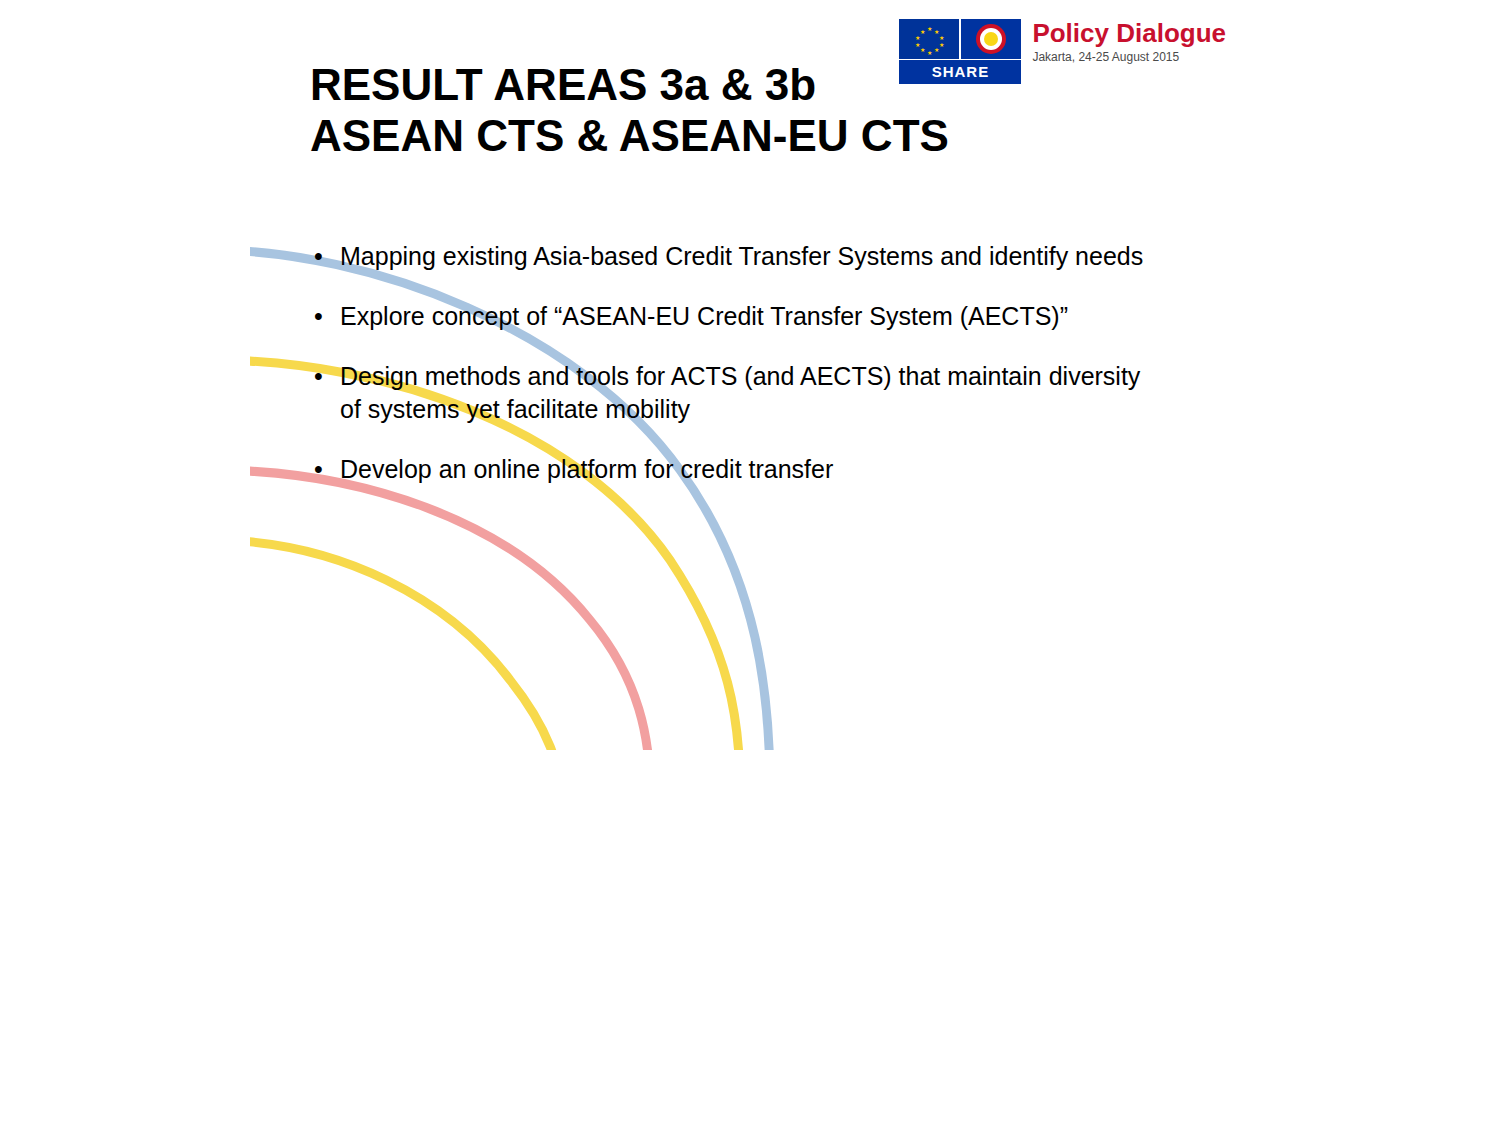★ ★ ★ ★ ★ ★ ★ ★ ★ ★
SHARE
Policy Dialogue
Jakarta, 24-25 August 2015
RESULT AREAS 3a & 3b
ASEAN CTS & ASEAN-EU CTS
Mapping existing Asia-based Credit Transfer Systems and identify needs
Explore concept of “ASEAN-EU Credit Transfer System (AECTS)”
Design methods and tools for ACTS (and AECTS) that maintain diversity of systems yet facilitate mobility
Develop an online platform for credit transfer